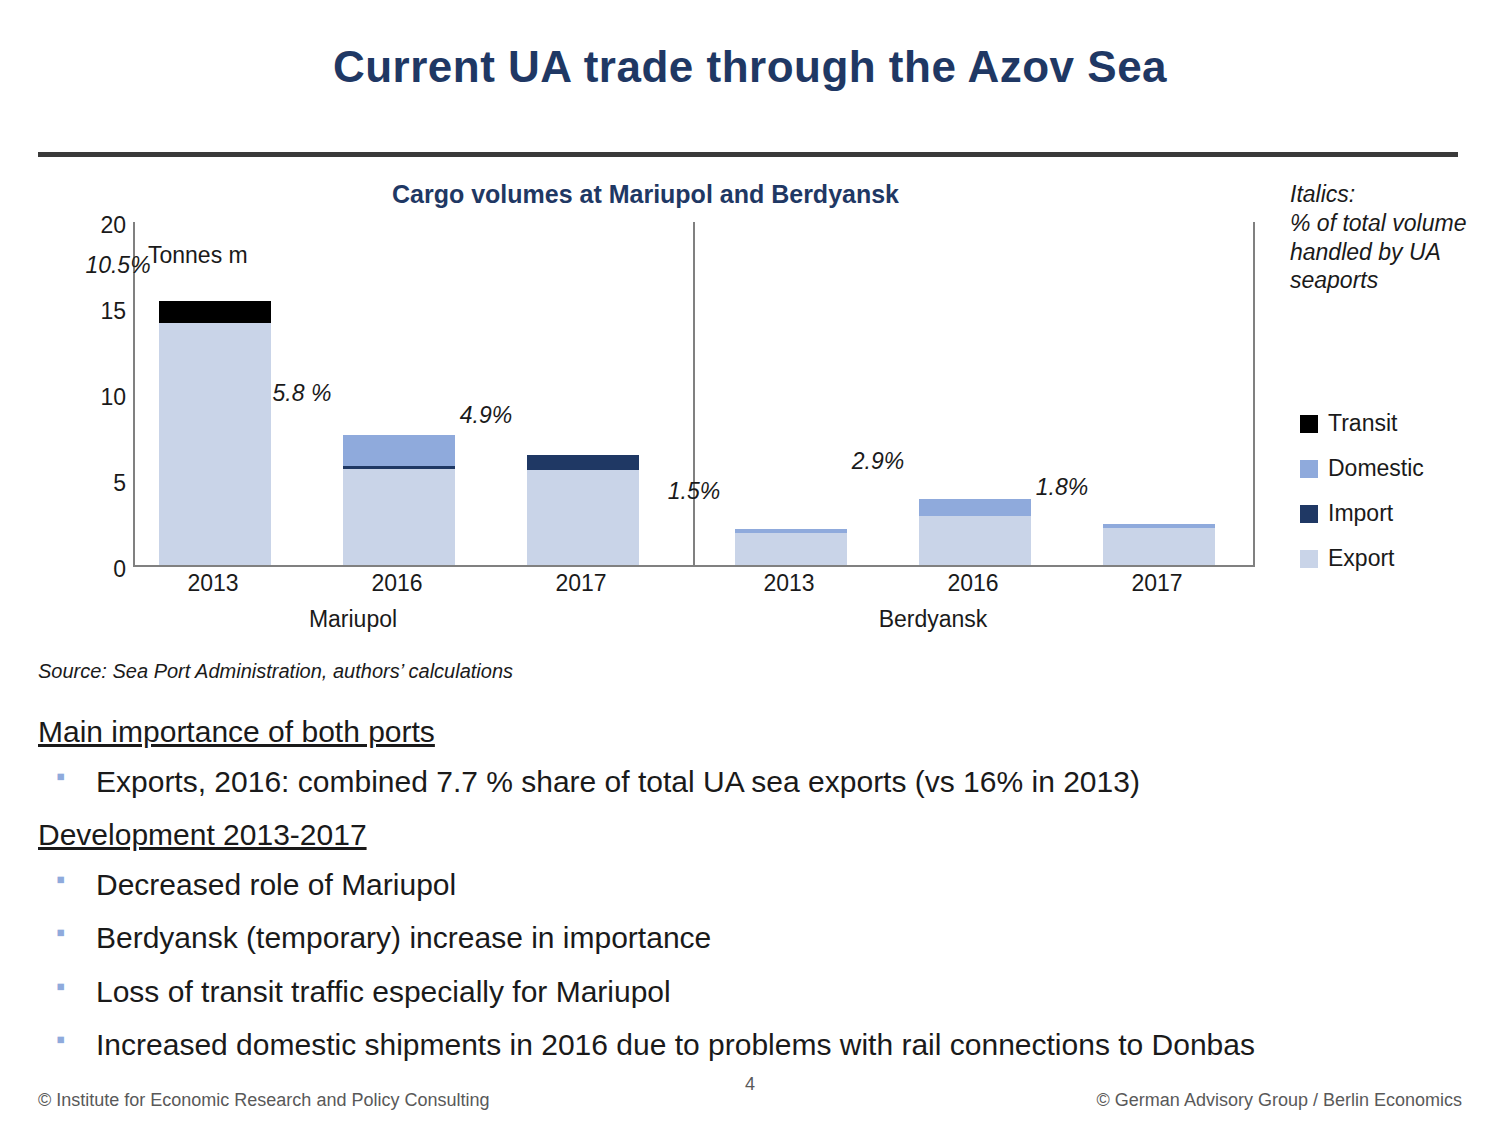Current UA trade through the Azov Sea
Cargo volumes at Mariupol and Berdyansk
20
15
10
5
0
Tonnes m
10.5%
5.8 %
4.9%
1.5%
2.9%
1.8%
2013
2016
2017
2013
2016
2017
Mariupol
Berdyansk
Italics:
% of total volume handled by UA seaports
Transit
Domestic
Import
Export
Source: Sea Port Administration, authors’ calculations
Main importance of both ports
Exports, 2016: combined 7.7 % share of total UA sea exports (vs 16% in 2013)
Development 2013-2017
Decreased role of Mariupol
Berdyansk (temporary) increase in importance
Loss of transit traffic especially for Mariupol
Increased domestic shipments in 2016 due to problems with rail connections to Donbas
© Institute for Economic Research and Policy Consulting
4
© German Advisory Group / Berlin Economics